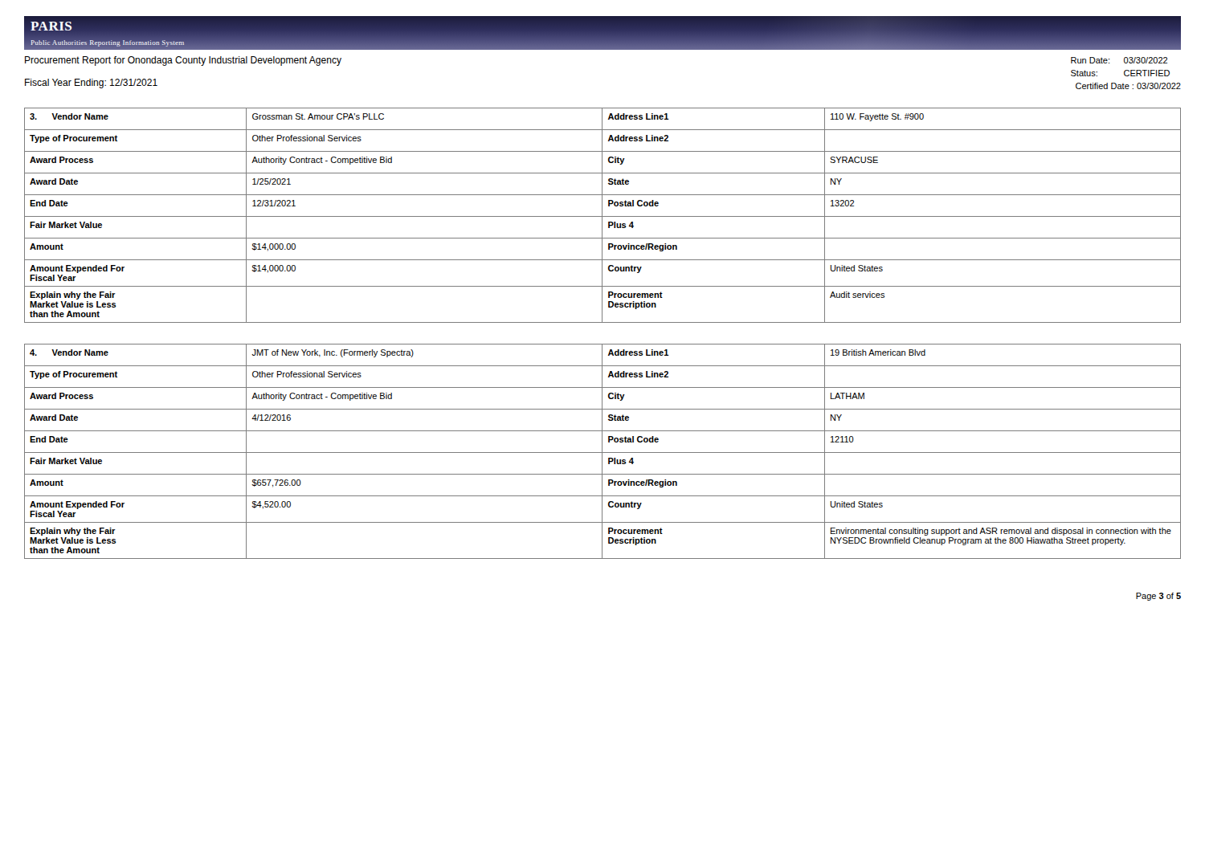PARIS
Public Authorities Reporting Information System
Procurement Report for Onondaga County Industrial Development Agency
Fiscal Year Ending: 12/31/2021
| Run Date: | 03/30/2022 |
| Status: | CERTIFIED |
| Certified Date : 03/30/2022 |
| 3. Vendor Name | Grossman St. Amour CPA's PLLC | Address Line1 | 110 W. Fayette St. #900 |
| Type of Procurement | Other Professional Services | Address Line2 | |
| Award Process | Authority Contract - Competitive Bid | City | SYRACUSE |
| Award Date | 1/25/2021 | State | NY |
| End Date | 12/31/2021 | Postal Code | 13202 |
| Fair Market Value | | Plus 4 | |
| Amount | $14,000.00 | Province/Region | |
| Amount Expended For Fiscal Year | $14,000.00 | Country | United States |
| Explain why the Fair Market Value is Less than the Amount | | Procurement Description | Audit services |
| 4. Vendor Name | JMT of New York, Inc. (Formerly Spectra) | Address Line1 | 19 British American Blvd |
| Type of Procurement | Other Professional Services | Address Line2 | |
| Award Process | Authority Contract - Competitive Bid | City | LATHAM |
| Award Date | 4/12/2016 | State | NY |
| End Date | | Postal Code | 12110 |
| Fair Market Value | | Plus 4 | |
| Amount | $657,726.00 | Province/Region | |
| Amount Expended For Fiscal Year | $4,520.00 | Country | United States |
| Explain why the Fair Market Value is Less than the Amount | | Procurement Description | Environmental consulting support and ASR removal and disposal in connection with the NYSEDC Brownfield Cleanup Program at the 800 Hiawatha Street property. |
Page 3 of 5